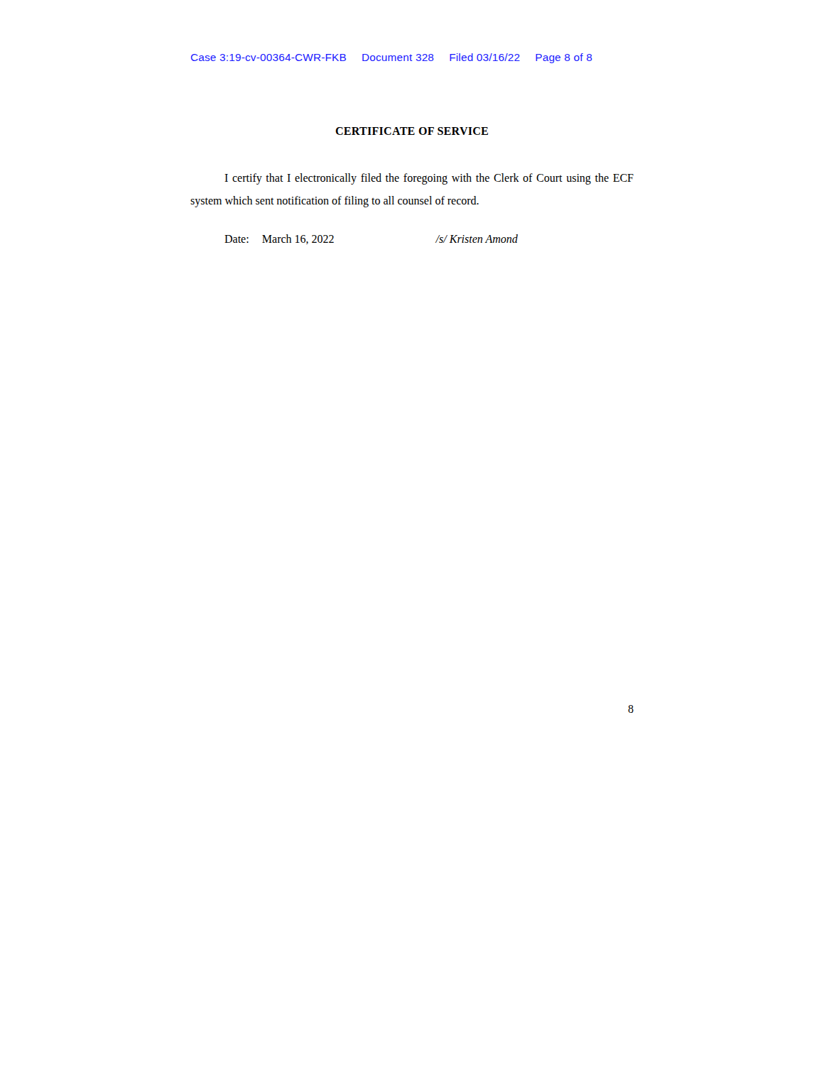Case 3:19-cv-00364-CWR-FKB Document 328 Filed 03/16/22 Page 8 of 8
CERTIFICATE OF SERVICE
I certify that I electronically filed the foregoing with the Clerk of Court using the ECF system which sent notification of filing to all counsel of record.
Date: March 16, 2022 /s/ Kristen Amond
8